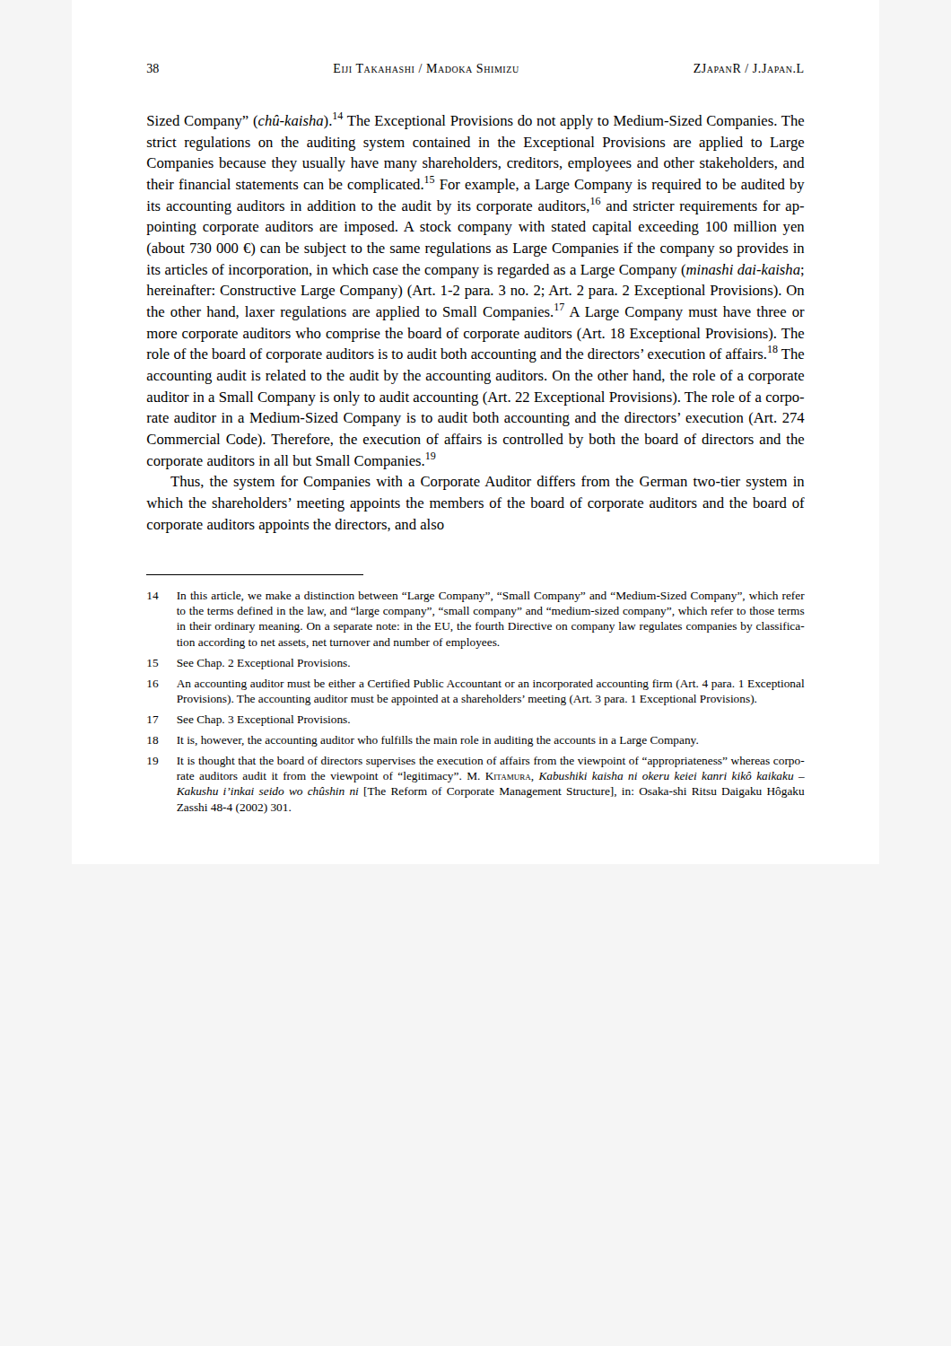38 Eiji Takahashi / Madoka Shimizu ZJapanR / J.Japan.L
Sized Company” (chû-kaisha).14 The Exceptional Provisions do not apply to Medium-Sized Companies. The strict regulations on the auditing system contained in the Exceptional Provisions are applied to Large Companies because they usually have many shareholders, creditors, employees and other stakeholders, and their financial statements can be complicated.15 For example, a Large Company is required to be audited by its accounting auditors in addition to the audit by its corporate auditors,16 and stricter requirements for appointing corporate auditors are imposed. A stock company with stated capital exceeding 100 million yen (about 730 000 €) can be subject to the same regulations as Large Companies if the company so provides in its articles of incorporation, in which case the company is regarded as a Large Company (minashi dai-kaisha; hereinafter: Constructive Large Company) (Art. 1-2 para. 3 no. 2; Art. 2 para. 2 Exceptional Provisions). On the other hand, laxer regulations are applied to Small Companies.17 A Large Company must have three or more corporate auditors who comprise the board of corporate auditors (Art. 18 Exceptional Provisions). The role of the board of corporate auditors is to audit both accounting and the directors’ execution of affairs.18 The accounting audit is related to the audit by the accounting auditors. On the other hand, the role of a corporate auditor in a Small Company is only to audit accounting (Art. 22 Exceptional Provisions). The role of a corporate auditor in a Medium-Sized Company is to audit both accounting and the directors’ execution (Art. 274 Commercial Code). Therefore, the execution of affairs is controlled by both the board of directors and the corporate auditors in all but Small Companies.19
Thus, the system for Companies with a Corporate Auditor differs from the German two-tier system in which the shareholders’ meeting appoints the members of the board of corporate auditors and the board of corporate auditors appoints the directors, and also
14 In this article, we make a distinction between “Large Company”, “Small Company” and “Medium-Sized Company”, which refer to the terms defined in the law, and “large company”, “small company” and “medium-sized company”, which refer to those terms in their ordinary meaning. On a separate note: in the EU, the fourth Directive on company law regulates companies by classification according to net assets, net turnover and number of employees.
15 See Chap. 2 Exceptional Provisions.
16 An accounting auditor must be either a Certified Public Accountant or an incorporated accounting firm (Art. 4 para. 1 Exceptional Provisions). The accounting auditor must be appointed at a shareholders’ meeting (Art. 3 para. 1 Exceptional Provisions).
17 See Chap. 3 Exceptional Provisions.
18 It is, however, the accounting auditor who fulfills the main role in auditing the accounts in a Large Company.
19 It is thought that the board of directors supervises the execution of affairs from the viewpoint of “appropriateness” whereas corporate auditors audit it from the viewpoint of “legitimacy”. M. Kitamura, Kabushiki kaisha ni okeru keiei kanri kikô kaikaku – Kakushu i’inkai seido wo chûshin ni [The Reform of Corporate Management Structure], in: Osaka-shi Ritsu Daigaku Hôgaku Zasshi 48-4 (2002) 301.